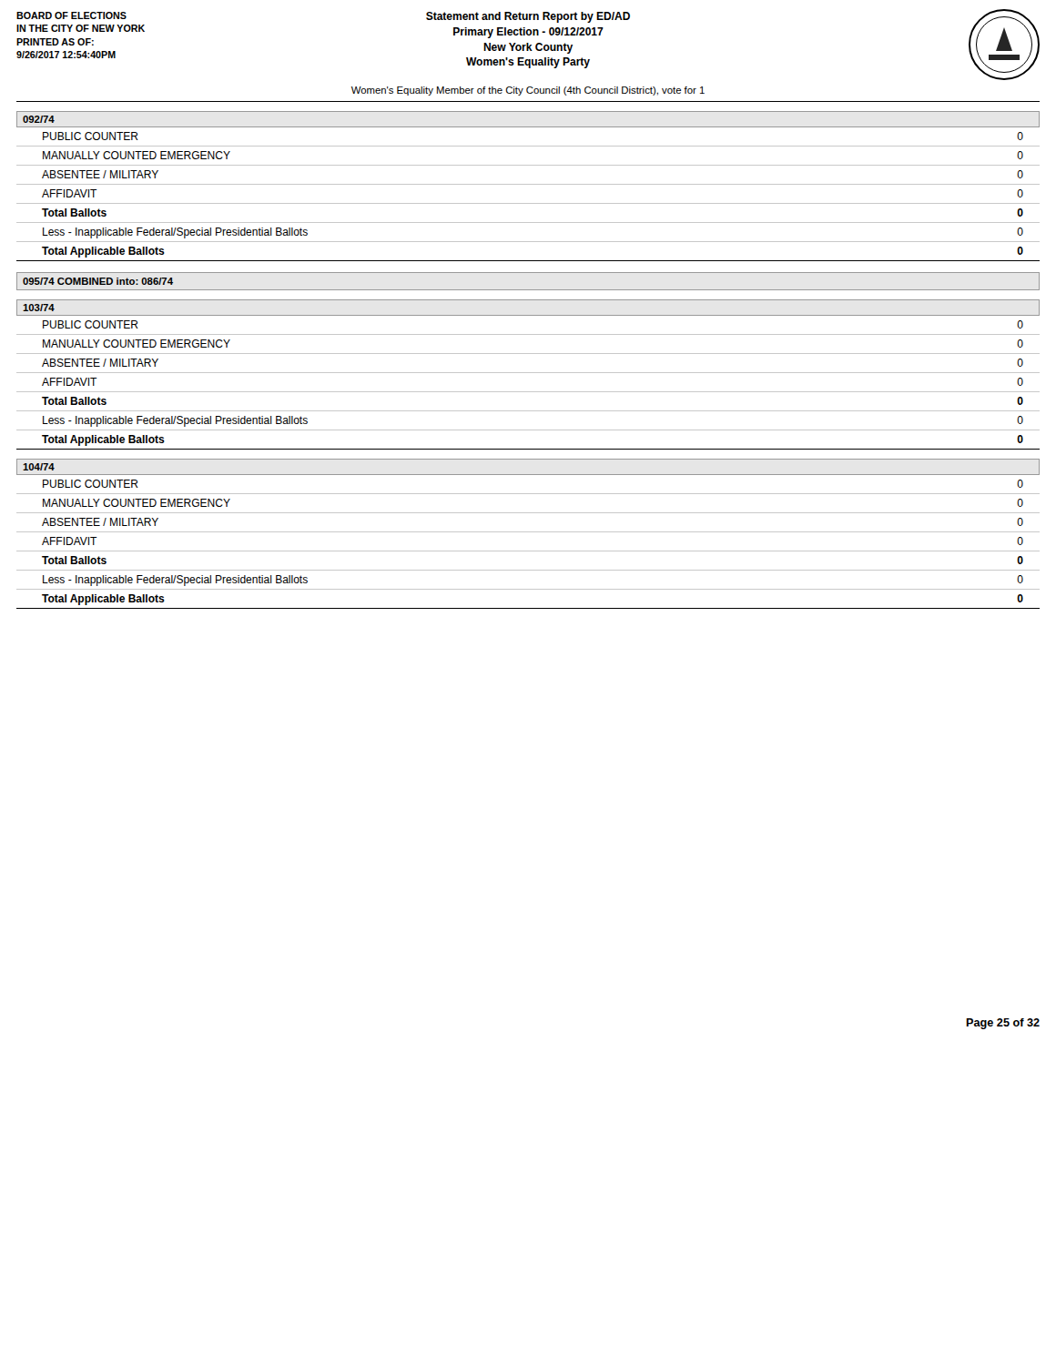BOARD OF ELECTIONS
IN THE CITY OF NEW YORK
PRINTED AS OF:
9/26/2017 12:54:40PM
Statement and Return Report by ED/AD
Primary Election - 09/12/2017
New York County
Women's Equality Party
BOARD OF ELECTIONS CITY OF NEW YORK
Women's Equality Member of the City Council (4th Council District), vote for 1
092/74
| PUBLIC COUNTER | 0 |
| MANUALLY COUNTED EMERGENCY | 0 |
| ABSENTEE / MILITARY | 0 |
| AFFIDAVIT | 0 |
| Total Ballots | 0 |
| Less - Inapplicable Federal/Special Presidential Ballots | 0 |
| Total Applicable Ballots | 0 |
095/74 COMBINED into: 086/74
103/74
| PUBLIC COUNTER | 0 |
| MANUALLY COUNTED EMERGENCY | 0 |
| ABSENTEE / MILITARY | 0 |
| AFFIDAVIT | 0 |
| Total Ballots | 0 |
| Less - Inapplicable Federal/Special Presidential Ballots | 0 |
| Total Applicable Ballots | 0 |
104/74
| PUBLIC COUNTER | 0 |
| MANUALLY COUNTED EMERGENCY | 0 |
| ABSENTEE / MILITARY | 0 |
| AFFIDAVIT | 0 |
| Total Ballots | 0 |
| Less - Inapplicable Federal/Special Presidential Ballots | 0 |
| Total Applicable Ballots | 0 |
Page 25 of 32